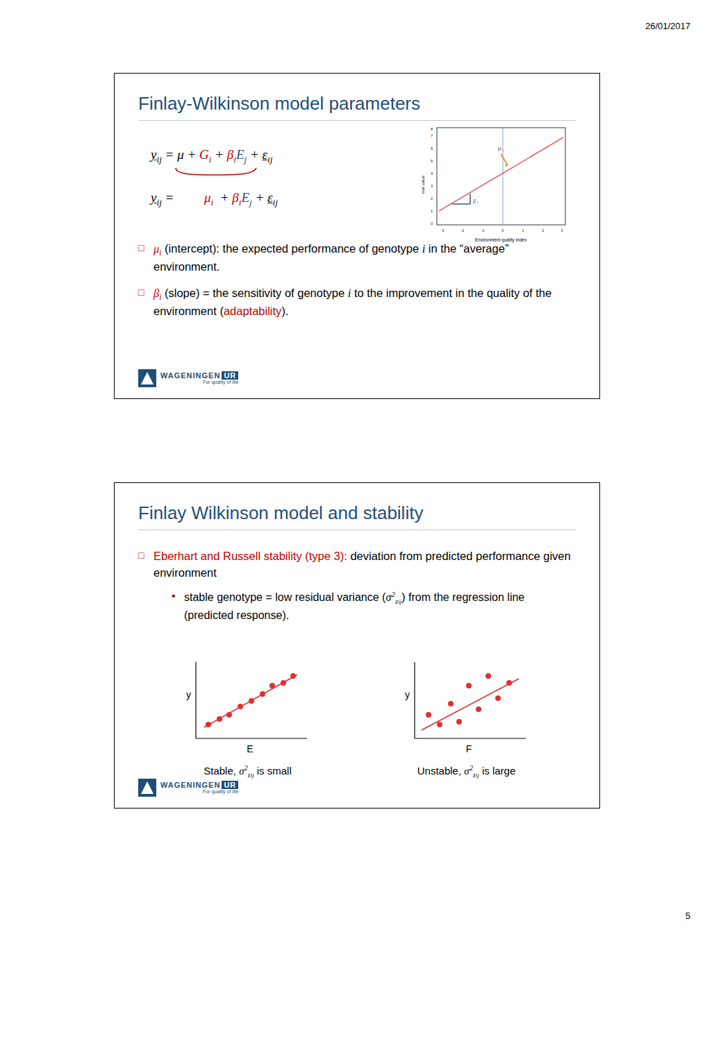26/01/2017
Finlay-Wilkinson model parameters
0 1 2 3 4 5 6 7 8 -3 -2 -1 0 1 2 3 trait value Environment quality index β i μ i
yij = μ + Gi + βi Ej + εij
yij = μi + βi Ej + εij
μi (intercept): the expected performance of genotype i in the “average” environment.
βi (slope) = the sensitivity of genotype i to the improvement in the quality of the environment (adaptability).
WAGENINGENUR For quality of life
Finlay Wilkinson model and stability
Eberhart and Russell stability (type 3): deviation from predicted performance given environment
stable genotype = low residual variance (σ2 εij) from the regression line (predicted response).
y E
Stable, σ2 εij is small
y F
Unstable, σ2 εij is large
WAGENINGENUR For quality of life
5